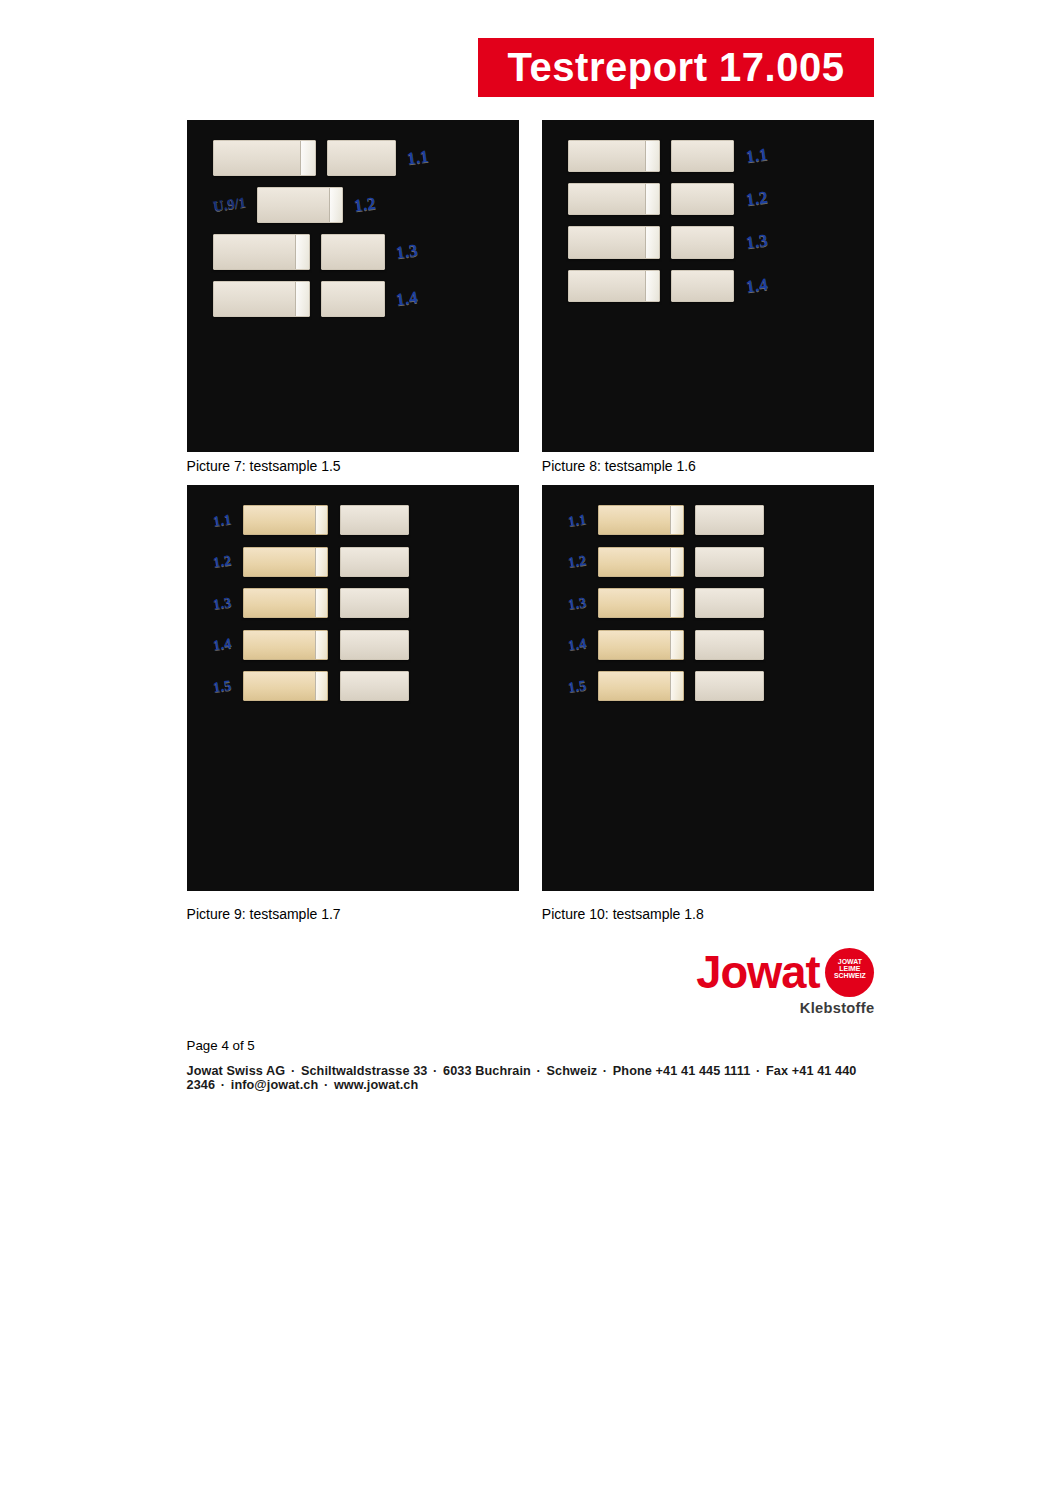Testreport 17.005
1.1
U.9/1
1.2
1.3
1.4
Picture 7: testsample 1.5
1.1
1.2
1.3
1.4
Picture 8: testsample 1.6
1.1
1.2
1.3
1.4
1.5
Picture 9: testsample 1.7
1.1
1.2
1.3
1.4
1.5
Picture 10: testsample 1.8
Jowat JOWAT
LEIME
SCHWEIZ
Klebstoffe
Page 4 of 5
Jowat Swiss AG·Schiltwaldstrasse 33·6033 Buchrain·Schweiz·Phone +41 41 445 1111·Fax +41 41 440 2346·info@jowat.ch·www.jowat.ch